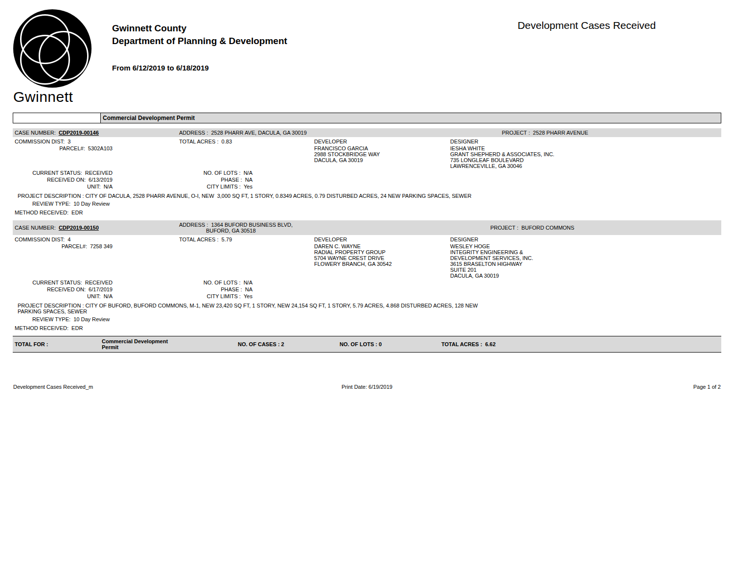| Gwinnett | Gwinnett County Department of Planning & Development From 6/12/2019 to 6/18/2019 | Development Cases Received |
| | Commercial Development Permit |
| CASE NUMBER: CDP2019-00146 | | ADDRESS : 2528 PHARR AVE, DACULA, GA 30019 | PROJECT : 2528 PHARR AVENUE |
| COMMISSION DIST: 3 | | TOTAL ACRES : 0.83 | | DEVELOPER | DESIGNER |
| PARCEL#: 5302A103 | | | | FRANCISCO GARCIA 2988 STOCKBRIDGE WAY DACULA, GA 30019 | IESHA WHITE GRANT SHEPHERD & ASSOCIATES, INC. 735 LONGLEAF BOULEVARD LAWRENCEVILLE, GA 30046 |
| CURRENT STATUS: RECEIVED | | NO. OF LOTS : N/A | | | |
| RECEIVED ON: 6/13/2019 | | PHASE : NA | | | |
| UNIT: N/A | | CITY LIMITS : Yes | | | |
PROJECT DESCRIPTION : CITY OF DACULA, 2528 PHARR AVENUE, O-I, NEW 3,000 SQ FT, 1 STORY, 0.8349 ACRES, 0.79 DISTURBED ACRES, 24 NEW PARKING SPACES, SEWER
REVIEW TYPE: 10 Day Review
METHOD RECEIVED: EDR
| CASE NUMBER: CDP2019-00150 | | ADDRESS : 1364 BUFORD BUSINESS BLVD, BUFORD, GA 30518 | PROJECT : BUFORD COMMONS |
| COMMISSION DIST: 4 | | TOTAL ACRES : 5.79 | | DEVELOPER | DESIGNER |
| PARCEL#: 7258 349 | | | | DAREN C. WAYNE RADIAL PROPERTY GROUP 5704 WAYNE CREST DRIVE FLOWERY BRANCH, GA 30542 | WESLEY HOGE INTEGRITY ENGINEERING & DEVELOPMENT SERVICES, INC. 3615 BRASELTON HIGHWAY SUITE 201 DACULA, GA 30019 |
| CURRENT STATUS: RECEIVED | | NO. OF LOTS : N/A | | | |
| RECEIVED ON: 6/17/2019 | | PHASE : NA | | | |
| UNIT: N/A | | CITY LIMITS : Yes | | | |
PROJECT DESCRIPTION : CITY OF BUFORD, BUFORD COMMONS, M-1, NEW 23,420 SQ FT, 1 STORY, NEW 24,154 SQ FT, 1 STORY, 5.79 ACRES, 4.868 DISTURBED ACRES, 128 NEW
PARKING SPACES, SEWER
REVIEW TYPE: 10 Day Review
METHOD RECEIVED: EDR
| TOTAL FOR : | Commercial Development Permit | NO. OF CASES : 2 | NO. OF LOTS : 0 | TOTAL ACRES : 6.62 |
| Development Cases Received_m | Print Date: 6/19/2019 | Page 1 of 2 |